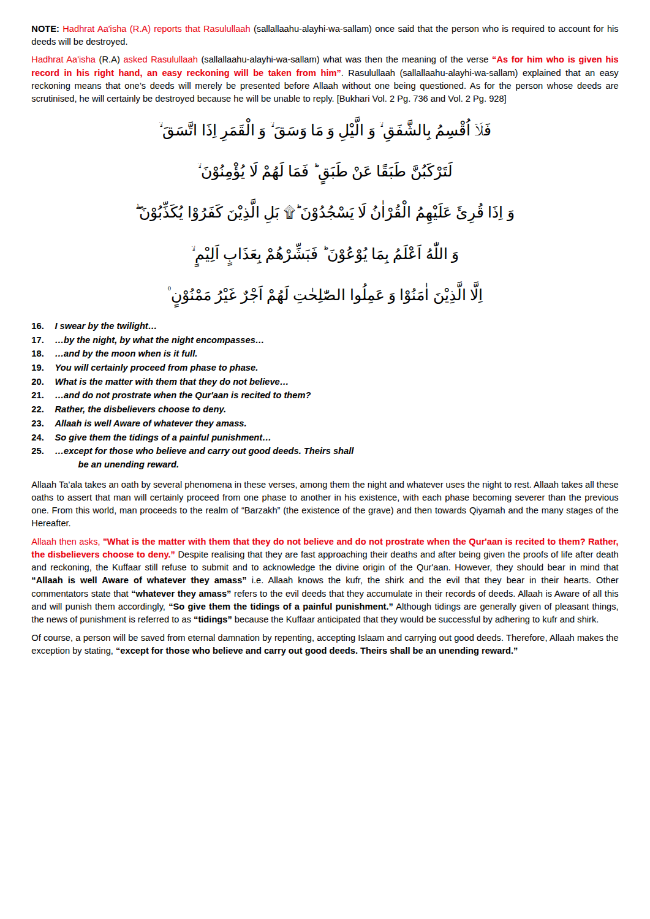NOTE: Hadhrat Aa'isha (R.A) reports that Rasulullaah (sallallaahu-alayhi-wa-sallam) once said that the person who is required to account for his deeds will be destroyed.
Hadhrat Aa'isha (R.A) asked Rasulullaah (sallallaahu-alayhi-wa-sallam) what was then the meaning of the verse “As for him who is given his record in his right hand, an easy reckoning will be taken from him”. Rasulullaah (sallallaahu-alayhi-wa-sallam) explained that an easy reckoning means that one’s deeds will merely be presented before Allaah without one being questioned. As for the person whose deeds are scrutinised, he will certainly be destroyed because he will be unable to reply. [Bukhari Vol. 2 Pg. 736 and Vol. 2 Pg. 928]
فَلَاۤ اُقْسِمُ بِالشَّفَقِ ۙ وَ الَّیْلِ وَ مَا وَسَقَ ۙ وَ الْقَمَرِ اِذَا اتَّسَقَ ۙ
لَتَرْكَبُنَّ طَبَقًا عَنْ طَبَقٍ ؕ فَمَا لَهُمْ لَا یُؤْمِنُوْنَ ۙ
وَ اِذَا قُرِئَ عَلَیْهِمُ الْقُرْاٰنُ لَا یَسْجُدُوْنَ ؕ۩ بَلِ الَّذِیْنَ كَفَرُوْا یُكَذِّبُوْنَ ؗۖ
وَ اللّٰهُ اَعْلَمُ بِمَا یُوْعُوْنَ ؕ فَبَشِّرْهُمْ بِعَذَابٍ اَلِیْمٍ ۙ
اِلَّا الَّذِیْنَ اٰمَنُوْا وَ عَمِلُوا الصّٰلِحٰتِ لَهُمْ اَجْرٌ غَیْرُ مَمْنُوْنٍ ۠
16. I swear by the twilight…
17.…by the night, by what the night encompasses…
18.…and by the moon when is it full.
19. You will certainly proceed from phase to phase.
20. What is the matter with them that they do not believe…
21.…and do not prostrate when the Qur'aan is recited to them?
22. Rather, the disbelievers choose to deny.
23. Allaah is well Aware of whatever they amass.
24. So give them the tidings of a painful punishment…
25.…except for those who believe and carry out good deeds. Theirs shallbe an unending reward.
Allaah Ta’ala takes an oath by several phenomena in these verses, among them the night and whatever uses the night to rest. Allaah takes all these oaths to assert that man will certainly proceed from one phase to another in his existence, with each phase becoming severer than the previous one. From this world, man proceeds to the realm of “Barzakh” (the existence of the grave) and then towards Qiyamah and the many stages of the Hereafter.
Allaah then asks, "What is the matter with them that they do not believe and do not prostrate when the Qur'aan is recited to them? Rather, the disbelievers choose to deny.” Despite realising that they are fast approaching their deaths and after being given the proofs of life after death and reckoning, the Kuffaar still refuse to submit and to acknowledge the divine origin of the Qur'aan. However, they should bear in mind that “Allaah is well Aware of whatever they amass” i.e. Allaah knows the kufr, the shirk and the evil that they bear in their hearts. Other commentators state that “whatever they amass” refers to the evil deeds that they accumulate in their records of deeds. Allaah is Aware of all this and will punish them accordingly, “So give them the tidings of a painful punishment.” Although tidings are generally given of pleasant things, the news of punishment is referred to as “tidings” because the Kuffaar anticipated that they would be successful by adhering to kufr and shirk.
Of course, a person will be saved from eternal damnation by repenting, accepting Islaam and carrying out good deeds. Therefore, Allaah makes the exception by stating, “except for those who believe and carry out good deeds. Theirs shall be an unending reward.”